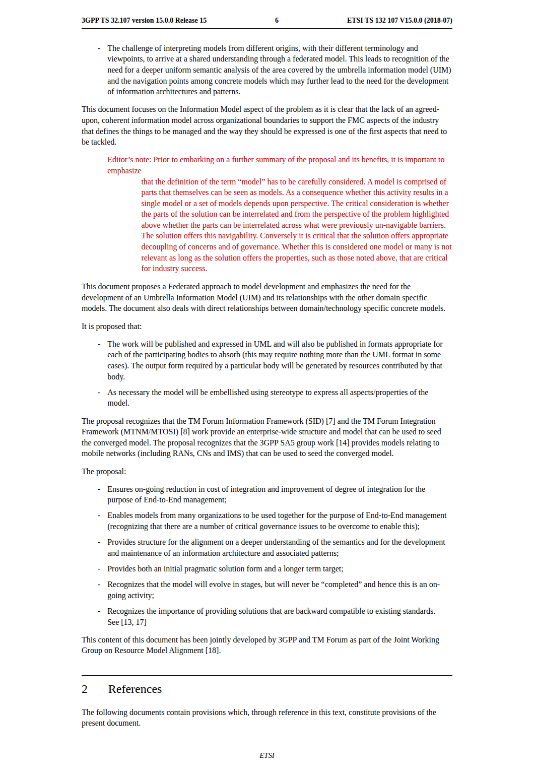3GPP TS 32.107 version 15.0.0 Release 15 6 ETSI TS 132 107 V15.0.0 (2018-07)
The challenge of interpreting models from different origins, with their different terminology and viewpoints, to arrive at a shared understanding through a federated model. This leads to recognition of the need for a deeper uniform semantic analysis of the area covered by the umbrella information model (UIM) and the navigation points among concrete models which may further lead to the need for the development of information architectures and patterns.
This document focuses on the Information Model aspect of the problem as it is clear that the lack of an agreed-upon, coherent information model across organizational boundaries to support the FMC aspects of the industry that defines the things to be managed and the way they should be expressed is one of the first aspects that need to be tackled.
Editor’s note: Prior to embarking on a further summary of the proposal and its benefits, it is important to emphasize that the definition of the term “model” has to be carefully considered. A model is comprised of parts that themselves can be seen as models. As a consequence whether this activity results in a single model or a set of models depends upon perspective. The critical consideration is whether the parts of the solution can be interrelated and from the perspective of the problem highlighted above whether the parts can be interrelated across what were previously un-navigable barriers. The solution offers this navigability. Conversely it is critical that the solution offers appropriate decoupling of concerns and of governance. Whether this is considered one model or many is not relevant as long as the solution offers the properties, such as those noted above, that are critical for industry success.
This document proposes a Federated approach to model development and emphasizes the need for the development of an Umbrella Information Model (UIM) and its relationships with the other domain specific models. The document also deals with direct relationships between domain/technology specific concrete models.
It is proposed that:
The work will be published and expressed in UML and will also be published in formats appropriate for each of the participating bodies to absorb (this may require nothing more than the UML format in some cases). The output form required by a particular body will be generated by resources contributed by that body.
As necessary the model will be embellished using stereotype to express all aspects/properties of the model.
The proposal recognizes that the TM Forum Information Framework (SID) [7] and the TM Forum Integration Framework (MTNM/MTOSI) [8] work provide an enterprise-wide structure and model that can be used to seed the converged model. The proposal recognizes that the 3GPP SA5 group work [14] provides models relating to mobile networks (including RANs, CNs and IMS) that can be used to seed the converged model.
The proposal:
Ensures on-going reduction in cost of integration and improvement of degree of integration for the purpose of End-to-End management;
Enables models from many organizations to be used together for the purpose of End-to-End management (recognizing that there are a number of critical governance issues to be overcome to enable this);
Provides structure for the alignment on a deeper understanding of the semantics and for the development and maintenance of an information architecture and associated patterns;
Provides both an initial pragmatic solution form and a longer term target;
Recognizes that the model will evolve in stages, but will never be “completed” and hence this is an on-going activity;
Recognizes the importance of providing solutions that are backward compatible to existing standards.
See [13, 17]
This content of this document has been jointly developed by 3GPP and TM Forum as part of the Joint Working Group on Resource Model Alignment [18].
2 References
The following documents contain provisions which, through reference in this text, constitute provisions of the present document.
ETSI